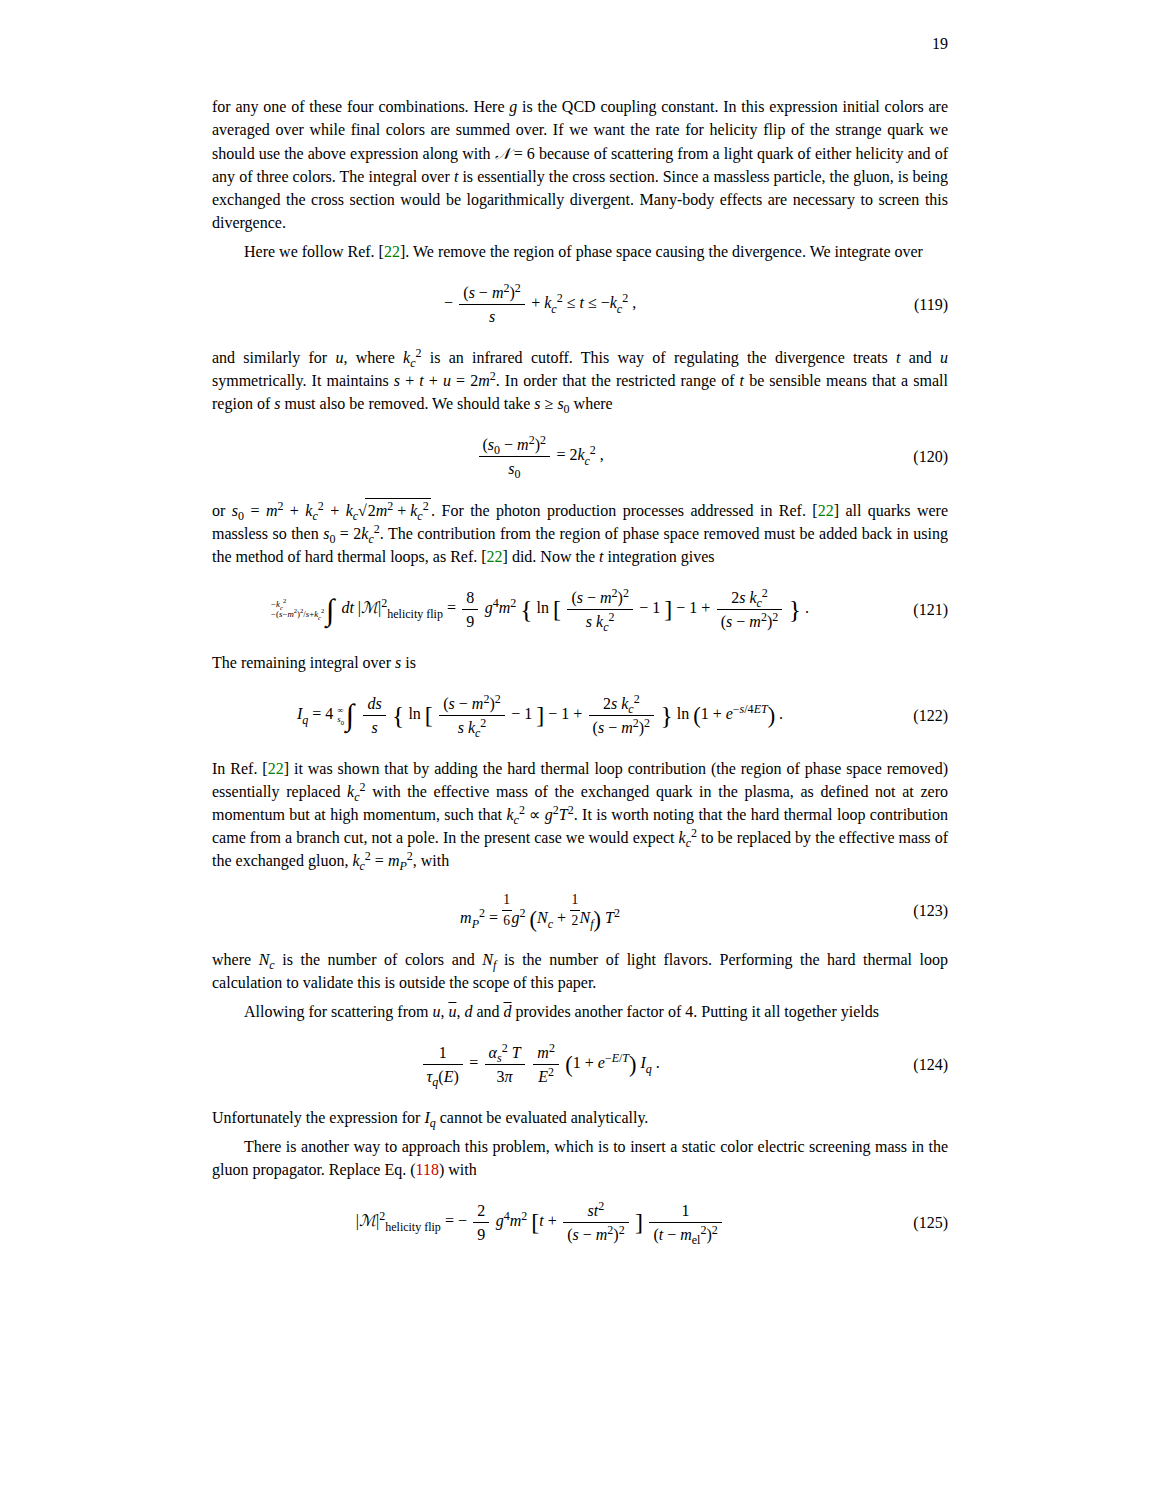19
for any one of these four combinations. Here g is the QCD coupling constant. In this expression initial colors are averaged over while final colors are summed over. If we want the rate for helicity flip of the strange quark we should use the above expression along with 𝒩 = 6 because of scattering from a light quark of either helicity and of any of three colors. The integral over t is essentially the cross section. Since a massless particle, the gluon, is being exchanged the cross section would be logarithmically divergent. Many-body effects are necessary to screen this divergence.
Here we follow Ref. [22]. We remove the region of phase space causing the divergence. We integrate over
− (s − m2)2 s + kc2 ≤ t ≤ −kc2 ,
(119)
and similarly for u, where kc2 is an infrared cutoff. This way of regulating the divergence treats t and u symmetrically. It maintains s + t + u = 2m2. In order that the restricted range of t be sensible means that a small region of s must also be removed. We should take s ≥ s0 where
(s0 − m2)2 s0 = 2kc2 ,
(120)
or s0 = m2 + kc2 + kc√2m2 + kc2. For the photon production processes addressed in Ref. [22] all quarks were massless so then s0 = 2kc2. The contribution from the region of phase space removed must be added back in using the method of hard thermal loops, as Ref. [22] did. Now the t integration gives
−kc2−(s−m2)2/s+kc2∫ dt |ℳ|2helicity flip = 89 g4m2 { ln [ (s − m2)2 s kc2 − 1 ] − 1 + 2s kc2(s − m2)2 } .
(121)
The remaining integral over s is
Iq = 4 ∞s0∫ ds s { ln [ (s − m2)2 s kc2 − 1 ] − 1 + 2s kc2(s − m2)2 } ln (1 + e−s/4ET) .
(122)
In Ref. [22] it was shown that by adding the hard thermal loop contribution (the region of phase space removed) essentially replaced kc2 with the effective mass of the exchanged quark in the plasma, as defined not at zero momentum but at high momentum, such that kc2 ∝ g2T2. It is worth noting that the hard thermal loop contribution came from a branch cut, not a pole. In the present case we would expect kc2 to be replaced by the effective mass of the exchanged gluon, kc2 = mP2, with
mP2 = 16 g2 (Nc + 12 Nf) T2
(123)
where Nc is the number of colors and Nf is the number of light flavors. Performing the hard thermal loop calculation to validate this is outside the scope of this paper.
Allowing for scattering from u, u, d and d provides another factor of 4. Putting it all together yields
1 τq(E) = αs2 T 3π m2 E2 (1 + e−E/T) Iq .
(124)
Unfortunately the expression for Iq cannot be evaluated analytically.
There is another way to approach this problem, which is to insert a static color electric screening mass in the gluon propagator. Replace Eq. (118) with
|ℳ|2helicity flip = − 29 g4m2 [t + st2(s − m2)2 ] 1(t − mel2)2
(125)